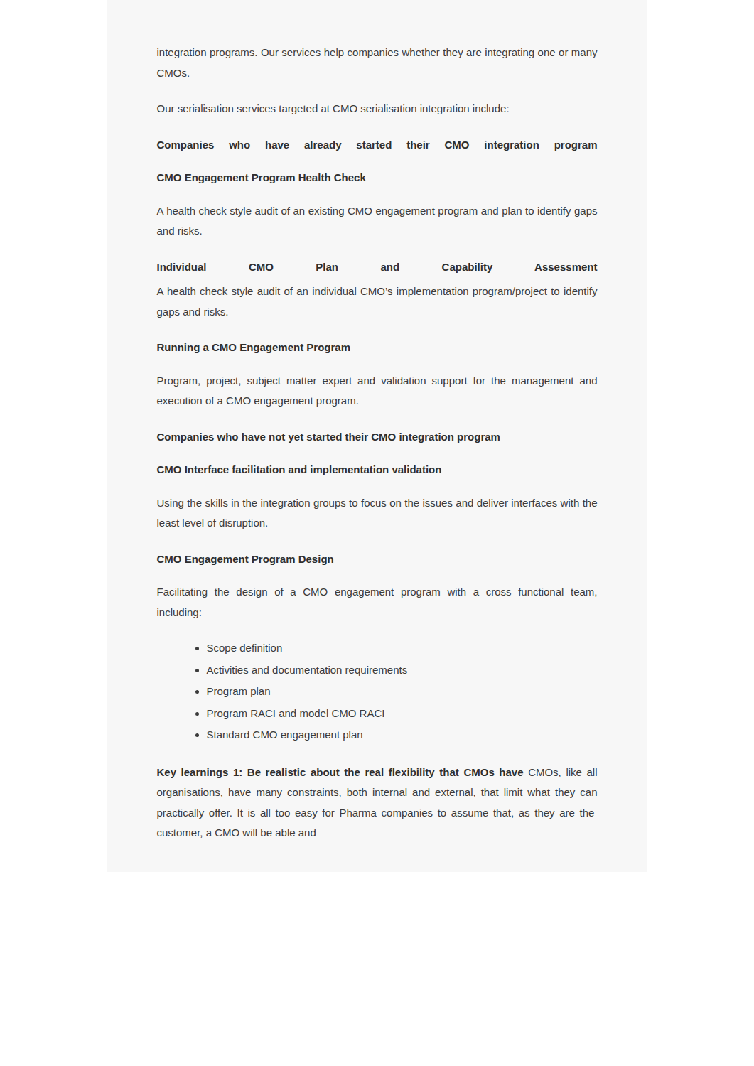integration programs. Our services help companies whether they are integrating one or many CMOs.
Our serialisation services targeted at CMO serialisation integration include:
Companies who have already started their CMO integration program
CMO Engagement Program Health Check
A health check style audit of an existing CMO engagement program and plan to identify gaps and risks.
Individual CMO Plan and Capability Assessment
A health check style audit of an individual CMO’s implementation program/project to identify gaps and risks.
Running a CMO Engagement Program
Program, project, subject matter expert and validation support for the management and execution of a CMO engagement program.
Companies who have not yet started their CMO integration program
CMO Interface facilitation and implementation validation
Using the skills in the integration groups to focus on the issues and deliver interfaces with the least level of disruption.
CMO Engagement Program Design
Facilitating the design of a CMO engagement program with a cross functional team, including:
Scope definition
Activities and documentation requirements
Program plan
Program RACI and model CMO RACI
Standard CMO engagement plan
Key learnings 1: Be realistic about the real flexibility that CMOs have CMOs, like all organisations, have many constraints, both internal and external, that limit what they can practically offer. It is all too easy for Pharma companies to assume that, as they are the customer, a CMO will be able and